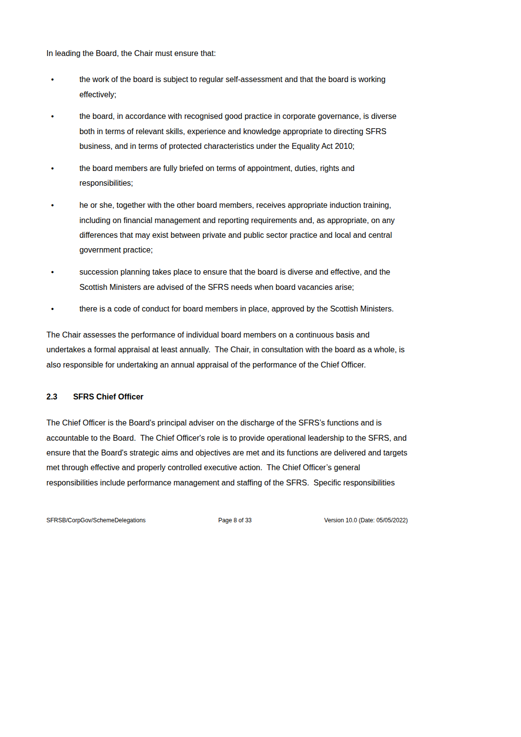In leading the Board, the Chair must ensure that:
the work of the board is subject to regular self-assessment and that the board is working effectively;
the board, in accordance with recognised good practice in corporate governance, is diverse both in terms of relevant skills, experience and knowledge appropriate to directing SFRS business, and in terms of protected characteristics under the Equality Act 2010;
the board members are fully briefed on terms of appointment, duties, rights and responsibilities;
he or she, together with the other board members, receives appropriate induction training, including on financial management and reporting requirements and, as appropriate, on any differences that may exist between private and public sector practice and local and central government practice;
succession planning takes place to ensure that the board is diverse and effective, and the Scottish Ministers are advised of the SFRS needs when board vacancies arise;
there is a code of conduct for board members in place, approved by the Scottish Ministers.
The Chair assesses the performance of individual board members on a continuous basis and undertakes a formal appraisal at least annually. The Chair, in consultation with the board as a whole, is also responsible for undertaking an annual appraisal of the performance of the Chief Officer.
2.3 SFRS Chief Officer
The Chief Officer is the Board's principal adviser on the discharge of the SFRS’s functions and is accountable to the Board. The Chief Officer's role is to provide operational leadership to the SFRS, and ensure that the Board's strategic aims and objectives are met and its functions are delivered and targets met through effective and properly controlled executive action. The Chief Officer’s general responsibilities include performance management and staffing of the SFRS. Specific responsibilities
SFRSB/CorpGov/SchemeDelegations Page 8 of 33 Version 10.0 (Date: 05/05/2022)